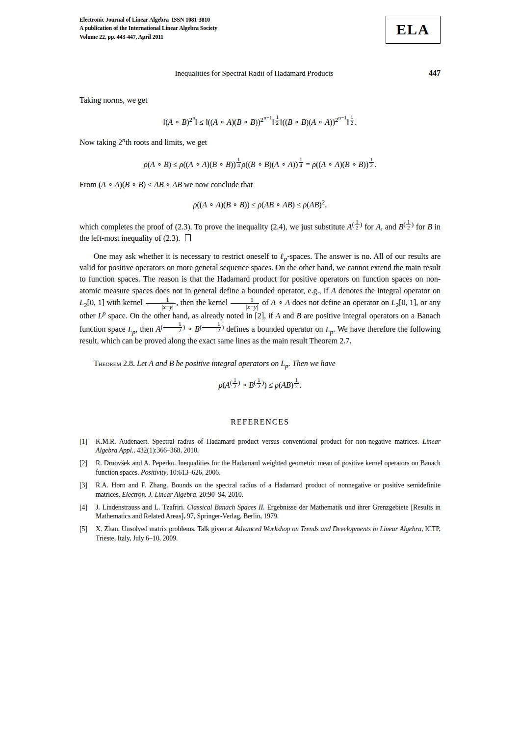Electronic Journal of Linear Algebra ISSN 1081-3810
A publication of the International Linear Algebra Society
Volume 22, pp. 443-447, April 2011
ELA
Inequalities for Spectral Radii of Hadamard Products 447
Taking norms, we get
‖(A ∘ B)2n‖ ≤ ‖((A ∘ A)(B ∘ B))2n−1‖12‖((B ∘ B)(A ∘ A))2n−1‖12.
Now taking 2nth roots and limits, we get
ρ(A ∘ B) ≤ ρ((A ∘ A)(B ∘ B))14ρ((B ∘ B)(A ∘ A))14 = ρ((A ∘ A)(B ∘ B))12.
From (A ∘ A)(B ∘ B) ≤ AB ∘ AB we now conclude that
ρ((A ∘ A)(B ∘ B)) ≤ ρ(AB ∘ AB) ≤ ρ(AB)2,
which completes the proof of (2.3). To prove the inequality (2.4), we just substitute A(12) for A, and B(12) for B in the left-most inequality of (2.3).
One may ask whether it is necessary to restrict oneself to ℓp-spaces. The answer is no. All of our results are valid for positive operators on more general sequence spaces. On the other hand, we cannot extend the main result to function spaces. The reason is that the Hadamard product for positive operators on function spaces on non-atomic measure spaces does not in general define a bounded operator, e.g., if A denotes the integral operator on L2[0, 1] with kernel 1|x−y|, then the kernel 1|x−y| of A ∘ A does not define an operator on L2[0, 1], or any other Lp space. On the other hand, as already noted in [2], if A and B are positive integral operators on a Banach function space Lp, then A(12) ∘ B(12) defines a bounded operator on Lp. We have therefore the following result, which can be proved along the exact same lines as the main result Theorem 2.7.
Theorem 2.8. Let A and B be positive integral operators on Lp. Then we have
ρ(A(12) ∘ B(12)) ≤ ρ(AB)12.
REFERENCES
[1] K.M.R. Audenaert. Spectral radius of Hadamard product versus conventional product for non-negative matrices. Linear Algebra Appl., 432(1):366–368, 2010.
[2] R. Drnovšek and A. Peperko. Inequalities for the Hadamard weighted geometric mean of positive kernel operators on Banach function spaces. Positivity, 10:613–626, 2006.
[3] R.A. Horn and F. Zhang. Bounds on the spectral radius of a Hadamard product of nonnegative or positive semidefinite matrices. Electron. J. Linear Algebra, 20:90–94, 2010.
[4] J. Lindenstrauss and L. Tzafriri. Classical Banach Spaces II. Ergebnisse der Mathematik und ihrer Grenzgebiete [Results in Mathematics and Related Areas], 97, Springer-Verlag, Berlin, 1979.
[5] X. Zhan. Unsolved matrix problems. Talk given at Advanced Workshop on Trends and Developments in Linear Algebra, ICTP, Trieste, Italy, July 6–10, 2009.